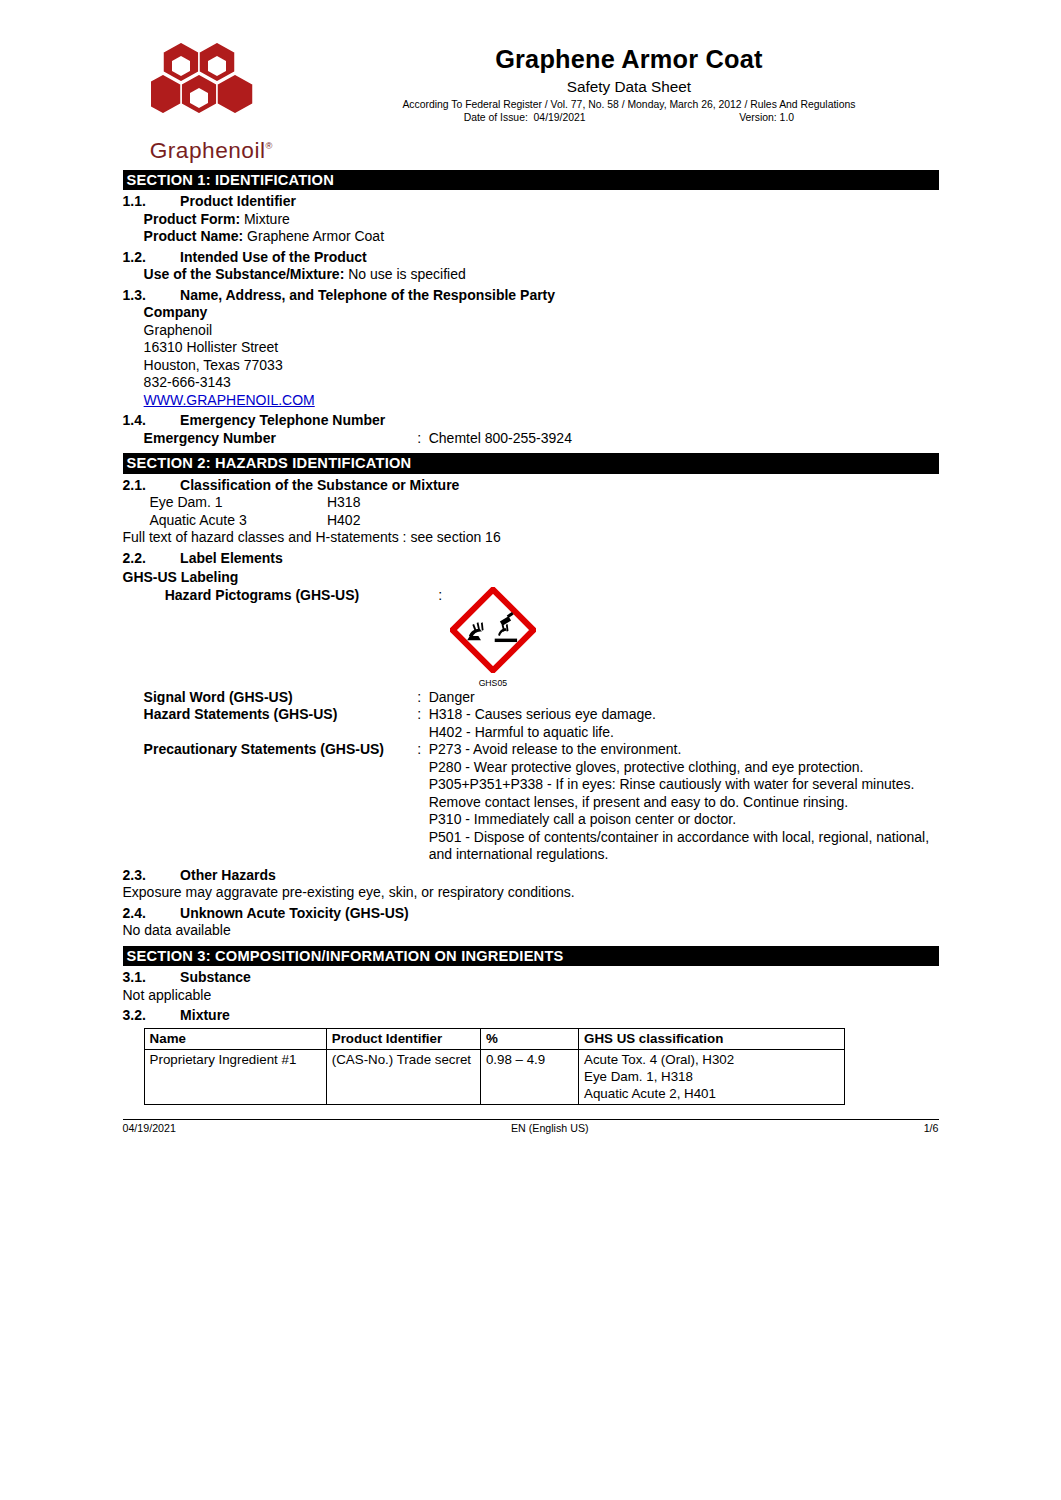Graphenoil®
Graphene Armor Coat
Safety Data Sheet
According To Federal Register / Vol. 77, No. 58 / Monday, March 26, 2012 / Rules And Regulations
Date of Issue: 04/19/2021 Version: 1.0
SECTION 1: IDENTIFICATION
1.1. Product Identifier
Product Form: Mixture
Product Name: Graphene Armor Coat
1.2. Intended Use of the Product
Use of the Substance/Mixture: No use is specified
1.3. Name, Address, and Telephone of the Responsible Party
Company
Graphenoil
16310 Hollister Street
Houston, Texas 77033
832-666-3143
WWW.GRAPHENOIL.COM
1.4. Emergency Telephone Number
Emergency Number: Chemtel 800-255-3924
SECTION 2: HAZARDS IDENTIFICATION
2.1. Classification of the Substance or Mixture
Eye Dam. 1 H318
Aquatic Acute 3 H402
Full text of hazard classes and H-statements : see section 16
2.2. Label Elements
GHS-US Labeling
Hazard Pictograms (GHS-US) :
GHS05
Signal Word (GHS-US): Danger
Hazard Statements (GHS-US): H318 - Causes serious eye damage.
H402 - Harmful to aquatic life.
Precautionary Statements (GHS-US): P273 - Avoid release to the environment.
P280 - Wear protective gloves, protective clothing, and eye protection.
P305+P351+P338 - If in eyes: Rinse cautiously with water for several minutes. Remove contact lenses, if present and easy to do. Continue rinsing.
P310 - Immediately call a poison center or doctor.
P501 - Dispose of contents/container in accordance with local, regional, national, and international regulations.
2.3. Other Hazards
Exposure may aggravate pre-existing eye, skin, or respiratory conditions.
2.4. Unknown Acute Toxicity (GHS-US)
No data available
SECTION 3: COMPOSITION/INFORMATION ON INGREDIENTS
3.1. Substance
Not applicable
3.2. Mixture
| Name | Product Identifier | % | GHS US classification |
| --- | --- | --- | --- |
| Proprietary Ingredient #1 | (CAS-No.) Trade secret | 0.98 – 4.9 | Acute Tox. 4 (Oral), H302 Eye Dam. 1, H318 Aquatic Acute 2, H401 |
04/19/2021 EN (English US) 1/6